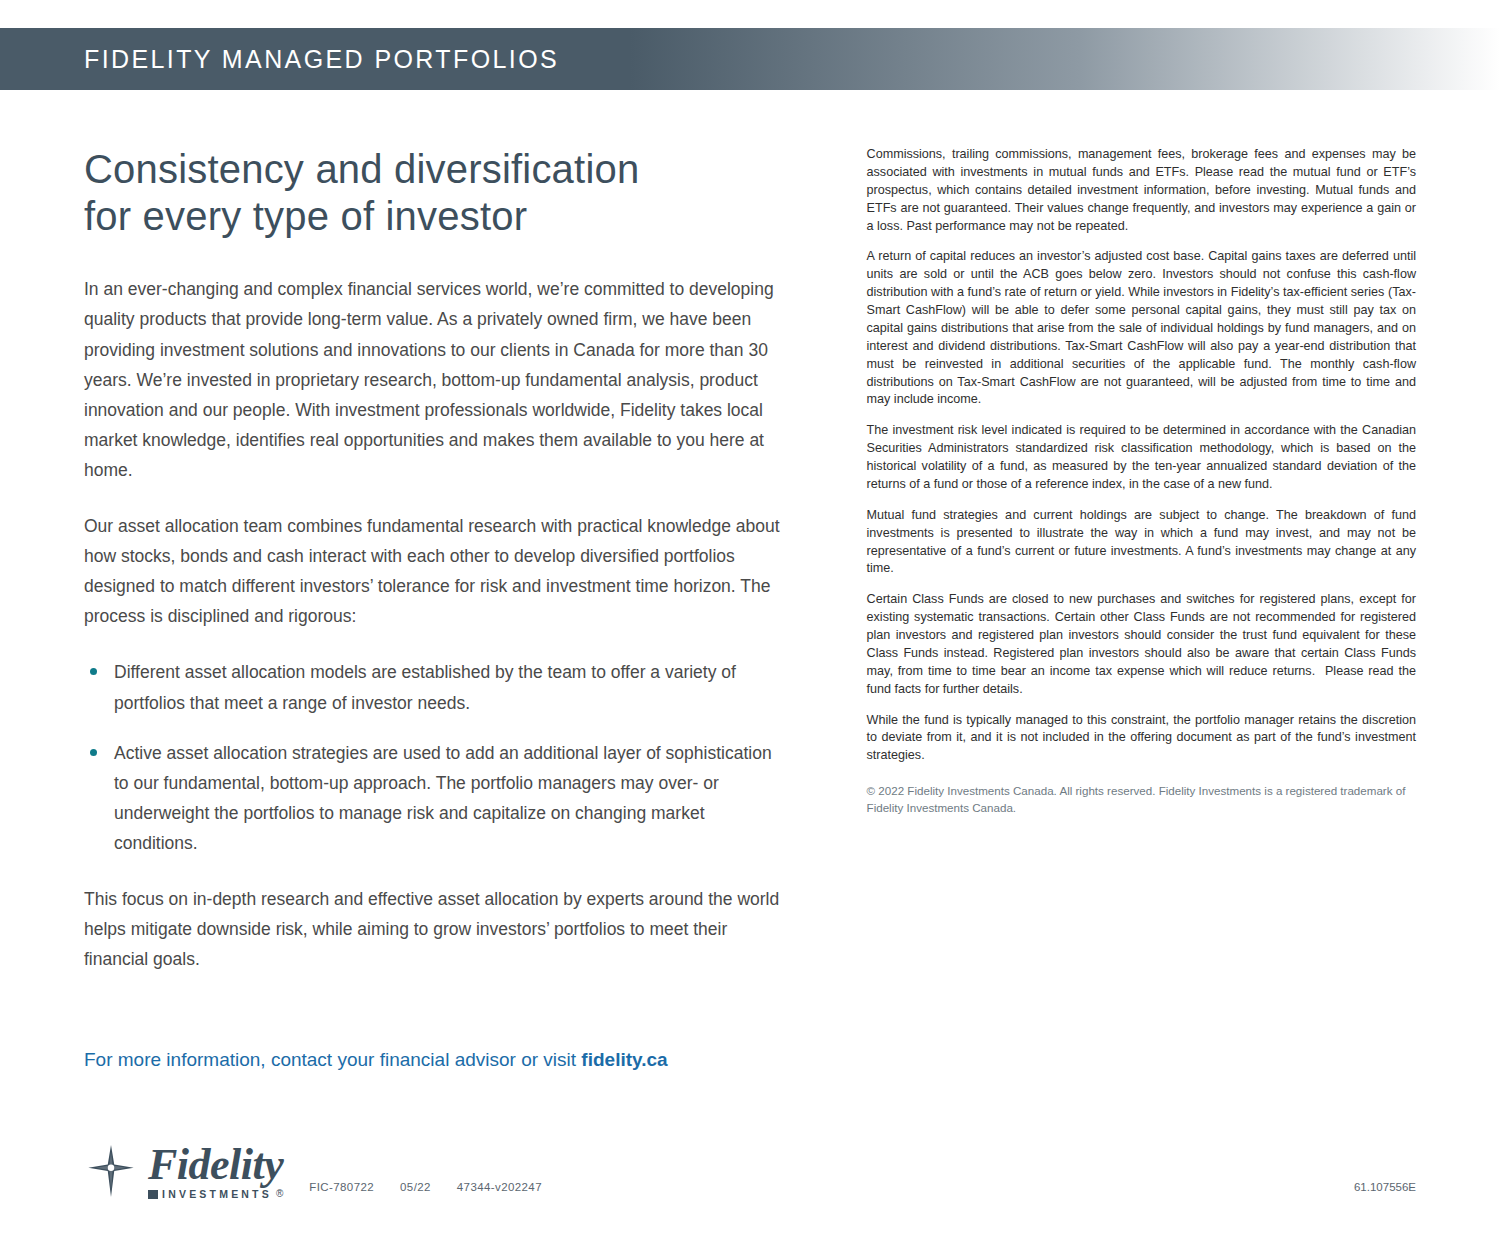Fidelity Managed Portfolios
Consistency and diversification
for every type of investor
In an ever-changing and complex financial services world, we’re committed to developing quality products that provide long-term value. As a privately owned firm, we have been providing investment solutions and innovations to our clients in Canada for more than 30 years. We’re invested in proprietary research, bottom-up fundamental analysis, product innovation and our people. With investment professionals worldwide, Fidelity takes local market knowledge, identifies real opportunities and makes them available to you here at home.
Our asset allocation team combines fundamental research with practical knowledge about how stocks, bonds and cash interact with each other to develop diversified portfolios designed to match different investors’ tolerance for risk and investment time horizon. The process is disciplined and rigorous:
Different asset allocation models are established by the team to offer a variety of portfolios that meet a range of investor needs.
Active asset allocation strategies are used to add an additional layer of sophistication to our fundamental, bottom-up approach. The portfolio managers may over- or underweight the portfolios to manage risk and capitalize on changing market conditions.
This focus on in-depth research and effective asset allocation by experts around the world helps mitigate downside risk, while aiming to grow investors’ portfolios to meet their financial goals.
For more information, contact your financial advisor or visit fidelity.ca
Commissions, trailing commissions, management fees, brokerage fees and expenses may be associated with investments in mutual funds and ETFs. Please read the mutual fund or ETF’s prospectus, which contains detailed investment information, before investing. Mutual funds and ETFs are not guaranteed. Their values change frequently, and investors may experience a gain or a loss. Past performance may not be repeated.
A return of capital reduces an investor’s adjusted cost base. Capital gains taxes are deferred until units are sold or until the ACB goes below zero. Investors should not confuse this cash-flow distribution with a fund’s rate of return or yield. While investors in Fidelity’s tax-efficient series (Tax-Smart CashFlow) will be able to defer some personal capital gains, they must still pay tax on capital gains distributions that arise from the sale of individual holdings by fund managers, and on interest and dividend distributions. Tax-Smart CashFlow will also pay a year-end distribution that must be reinvested in additional securities of the applicable fund. The monthly cash-flow distributions on Tax-Smart CashFlow are not guaranteed, will be adjusted from time to time and may include income.
The investment risk level indicated is required to be determined in accordance with the Canadian Securities Administrators standardized risk classification methodology, which is based on the historical volatility of a fund, as measured by the ten-year annualized standard deviation of the returns of a fund or those of a reference index, in the case of a new fund.
Mutual fund strategies and current holdings are subject to change. The breakdown of fund investments is presented to illustrate the way in which a fund may invest, and may not be representative of a fund’s current or future investments. A fund’s investments may change at any time.
Certain Class Funds are closed to new purchases and switches for registered plans, except for existing systematic transactions. Certain other Class Funds are not recommended for registered plan investors and registered plan investors should consider the trust fund equivalent for these Class Funds instead. Registered plan investors should also be aware that certain Class Funds may, from time to time bear an income tax expense which will reduce returns. Please read the fund facts for further details.
While the fund is typically managed to this constraint, the portfolio manager retains the discretion to deviate from it, and it is not included in the offering document as part of the fund’s investment strategies.
© 2022 Fidelity Investments Canada. All rights reserved. Fidelity Investments is a registered trademark of Fidelity Investments Canada.
Fidelity INVESTMENTS ®
FIC-78072205/2247344-v202247
61.107556E